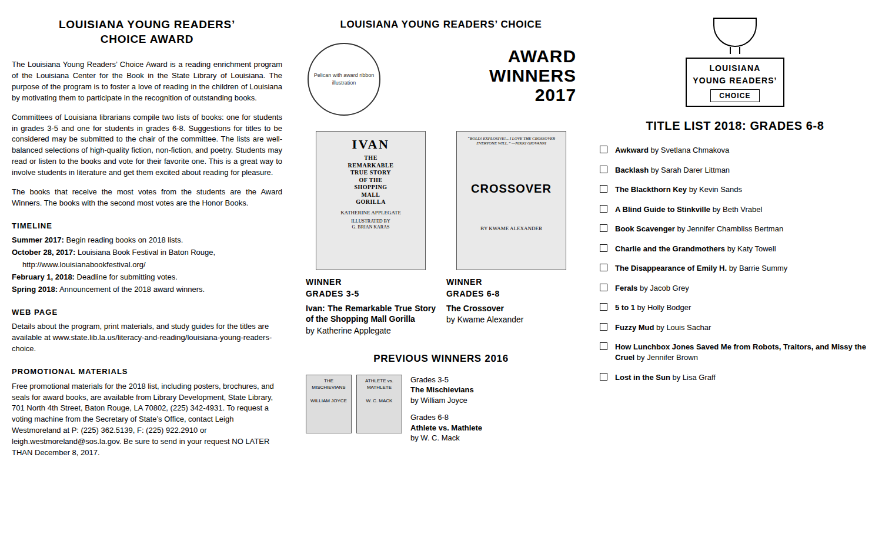Louisiana Young Readers’
Choice Award
The Louisiana Young Readers’ Choice Award is a reading enrichment program of the Louisiana Center for the Book in the State Library of Louisiana. The purpose of the program is to foster a love of reading in the children of Louisiana by motivating them to participate in the recognition of outstanding books.
Committees of Louisiana librarians compile two lists of books: one for students in grades 3-5 and one for students in grades 6-8. Suggestions for titles to be considered may be submitted to the chair of the committee. The lists are well-balanced selections of high-quality fiction, non-fiction, and poetry. Students may read or listen to the books and vote for their favorite one. This is a great way to involve students in literature and get them excited about reading for pleasure.
The books that receive the most votes from the students are the Award Winners. The books with the second most votes are the Honor Books.
Timeline
Summer 2017: Begin reading books on 2018 lists.
October 28, 2017: Louisiana Book Festival in Baton Rouge,
http://www.louisianabookfestival.org/
February 1, 2018: Deadline for submitting votes.
Spring 2018: Announcement of the 2018 award winners.
Web Page
Details about the program, print materials, and study guides for the titles are available at www.state.lib.la.us/literacy-and-reading/louisiana-young-readers-choice.
Promotional Materials
Free promotional materials for the 2018 list, including posters, brochures, and seals for award books, are available from Library Development, State Library, 701 North 4th Street, Baton Rouge, LA 70802, (225) 342-4931. To request a voting machine from the Secretary of State’s Office, contact Leigh Westmoreland at P: (225) 362.5139, F: (225) 922.2910 or leigh.westmoreland@sos.la.gov. Be sure to send in your request NO LATER THAN December 8, 2017.
Louisiana Young Readers’ Choice
Pelican with award ribbon illustration
Award
Winners
2017
IVAN
THE
REMARKABLE
TRUE STORY
OF THE
SHOPPING
MALL
GORILLA
KATHERINE APPLEGATE
ILLUSTRATED BY
G. BRIAN KARAS
Winner
Grades 3-5
Ivan: The Remarkable True Story of the Shopping Mall Gorilla
by Katherine Applegate
“BOLD! EXPLOSIVE!... I LOVE THE CROSSOVER EVERYONE WILL.” —NIKKI GIOVANNI
CROSSOVER
BY KWAME ALEXANDER
Winner
Grades 6-8
The Crossover
by Kwame Alexander
Previous Winners 2016
THE MISCHIEVIANS
WILLIAM JOYCE
ATHLETE vs. MATHLETE
W. C. MACK
Grades 3-5
The Mischievians
by William Joyce
Grades 6-8
Athlete vs. Mathlete
by W. C. Mack
Louisiana
Young Readers’
Choice
Title List 2018: Grades 6-8
Awkward by Svetlana Chmakova
Backlash by Sarah Darer Littman
The Blackthorn Key by Kevin Sands
A Blind Guide to Stinkville by Beth Vrabel
Book Scavenger by Jennifer Chambliss Bertman
Charlie and the Grandmothers by Katy Towell
The Disappearance of Emily H. by Barrie Summy
Ferals by Jacob Grey
5 to 1 by Holly Bodger
Fuzzy Mud by Louis Sachar
How Lunchbox Jones Saved Me from Robots, Traitors, and Missy the Cruel by Jennifer Brown
Lost in the Sun by Lisa Graff